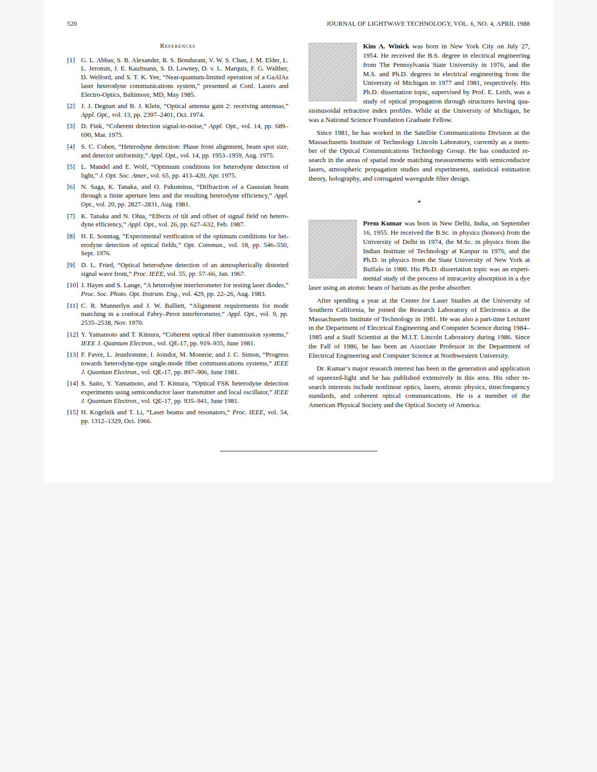520 Journal of Lightwave Technology, Vol. 6, No. 4, April 1988
References
[1] G. L. Abbas, S. B. Alexander, R. S. Bondurant, V. W. S. Chan, J. M. Elder, L. L. Jeromin, J. E. Kaufmann, S. D. Lowney, D. v. L. Marquis, F. G. Walther, D. Welford, and S. T. K. Yee, “Near-quantum-limited operation of a GaAlAs laser heterodyne communications system,” presented at Conf. Lasers and Electro-Optics, Baltimore, MD, May 1985.
[2] J. J. Degnan and B. J. Klein, “Optical antenna gain 2: receiving antennas,” Appl. Opt., vol. 13, pp. 2397–2401, Oct. 1974.
[3] D. Fink, “Coherent detection signal-to-noise,” Appl. Opt., vol. 14, pp. 689–690, Mar. 1975.
[4] S. C. Cohen, “Heterodyne detection: Phase front alignment, beam spot size, and detector uniformity,” Appl. Opt., vol. 14, pp. 1953–1959, Aug. 1975.
[5] L. Mandel and E. Wolf, “Optimum conditions for heterodyne detection of light,” J. Opt. Soc. Amer., vol. 65, pp. 413–420, Apr. 1975.
[6] N. Saga, K. Tanaka, and O. Fukumitsu, “Diffraction of a Gaussian beam through a finite aperture lens and the resulting heterodyne efficiency,” Appl. Opt., vol. 20, pp. 2827–2831, Aug. 1981.
[7] K. Tanaka and N. Ohta, “Effects of tilt and offset of signal field on heterodyne efficiency,” Appl. Opt., vol. 26, pp. 627–632, Feb. 1987.
[8] H. E. Sonntag, “Experimental verification of the optimum conditions for heterodyne detection of optical fields,” Opt. Commun., vol. 18, pp. 546–550, Sept. 1976.
[9] D. L. Fried, “Optical heterodyne detection of an atmospherically distorted signal wave front,” Proc. IEEE, vol. 55, pp. 57–66, Jan. 1967.
[10] J. Hayes and S. Lange, “A heterodyne interferometer for testing laser diodes,” Proc. Soc. Photo. Opt. Instrum. Eng., vol. 429, pp. 22–26, Aug. 1983.
[11] C. R. Munnerlyn and J. W. Balliett, “Alignment requirements for mode matching in a confocal Fabry–Perot interferometer,” Appl. Opt., vol. 9, pp. 2535–2538, Nov. 1970.
[12] Y. Yamamoto and T. Kimura, “Coherent optical fiber transmission systems,” IEEE J. Quantum Electron., vol. QE-17, pp. 919–935, June 1981.
[13] F. Favre, L. Jeunhomme, I. Joindot, M. Monerie, and J. C. Simon, “Progress towards heterodyne-type single-mode fiber communications systems,” IEEE J. Quantum Electron., vol. QE-17, pp. 897–906, June 1981.
[14] S. Saito, Y. Yamamoto, and T. Kimura, “Optical FSK heterodyne detection experiments using semiconductor laser transmitter and local oscillator,” IEEE J. Quantum Electron., vol. QE-17, pp. 935–941, June 1981.
[15] H. Kogelnik and T. Li, “Laser beams and resonators,” Proc. IEEE, vol. 54, pp. 1312–1329, Oct. 1966.
Kim A. Winick was born in New York City on July 27, 1954. He received the B.S. degree in electrical engineering from The Pennsylvania State University in 1976, and the M.S. and Ph.D. degrees in electrical engineering from the University of Michigan in 1977 and 1981, respectively. His Ph.D. dissertation topic, supervised by Prof. E. Leith, was a study of optical propagation through structures having quasisinusoidal refractive index profiles. While at the University of Michigan, he was a National Science Foundation Graduate Fellow.
Since 1981, he has worked in the Satellite Communications Division at the Massachusetts Institute of Technology Lincoln Laboratory, currently as a member of the Optical Communications Technology Group. He has conducted research in the areas of spatial mode matching measurements with semiconductor lasers, atmospheric propagation studies and experiments, statistical estimation theory, holography, and corrugated waveguide filter design.
*
Prem Kumar was born in New Delhi, India, on September 16, 1955. He received the B.Sc. in physics (honors) from the University of Delhi in 1974, the M.Sc. in physics from the Indian Institute of Technology at Kanpur in 1976, and the Ph.D. in physics from the State University of New York at Buffalo in 1980. His Ph.D. dissertation topic was an experimental study of the process of intracavity absorption in a dye laser using an atomic beam of barium as the probe absorber.
After spending a year at the Center for Laser Studies at the University of Southern California, he joined the Research Laboratory of Electronics at the Massachusetts Institute of Technology in 1981. He was also a part-time Lecturer in the Department of Electrical Engineering and Computer Science during 1984–1985 and a Staff Scientist at the M.I.T. Lincoln Laboratory during 1986. Since the Fall of 1986, he has been an Associate Professor in the Department of Electrical Engineering and Computer Science at Northwestern University.
Dr. Kumar’s major research interest has been in the generation and application of squeezed-light and he has published extensively in this area. His other research interests include nonlinear optics, lasers, atomic physics, time/frequency standards, and coherent optical communications. He is a member of the American Physical Society and the Optical Society of America.